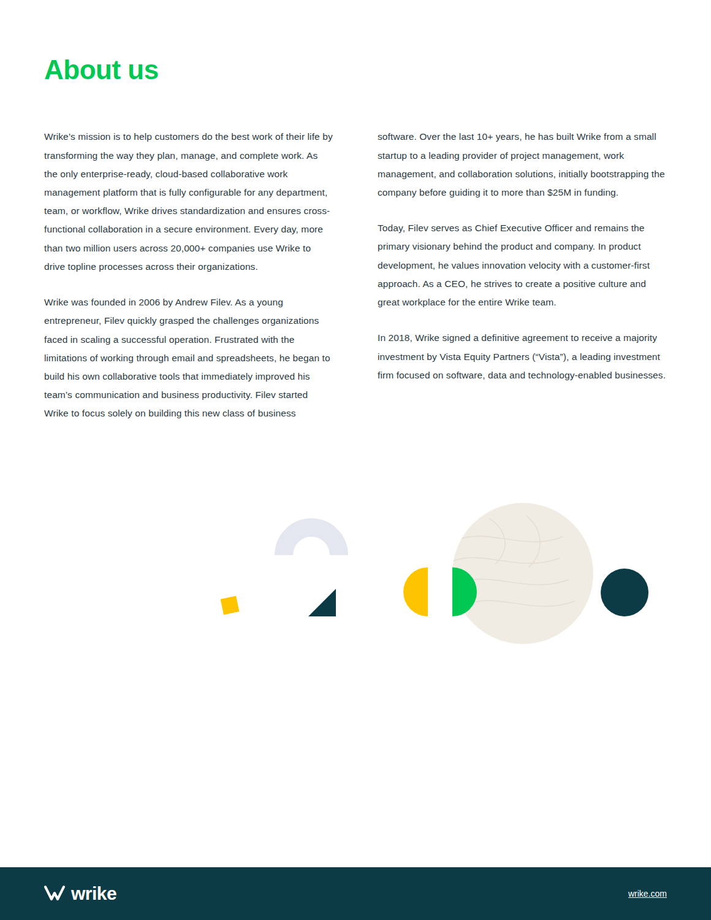About us
Wrike’s mission is to help customers do the best work of their life by transforming the way they plan, manage, and complete work. As the only enterprise-ready, cloud-based collaborative work management platform that is fully configurable for any department, team, or workflow, Wrike drives standardization and ensures cross-functional collaboration in a secure environment. Every day, more than two million users across 20,000+ companies use Wrike to drive topline processes across their organizations.
Wrike was founded in 2006 by Andrew Filev. As a young entrepreneur, Filev quickly grasped the challenges organizations faced in scaling a successful operation. Frustrated with the limitations of working through email and spreadsheets, he began to build his own collaborative tools that immediately improved his team’s communication and business productivity. Filev started Wrike to focus solely on building this new class of business
software. Over the last 10+ years, he has built Wrike from a small startup to a leading provider of project management, work management, and collaboration solutions, initially bootstrapping the company before guiding it to more than $25M in funding.
Today, Filev serves as Chief Executive Officer and remains the primary visionary behind the product and company. In product development, he values innovation velocity with a customer-first approach. As a CEO, he strives to create a positive culture and great workplace for the entire Wrike team.
In 2018, Wrike signed a definitive agreement to receive a majority investment by Vista Equity Partners (“Vista”), a leading investment firm focused on software, data and technology-enabled businesses.
wrike
wrike.com